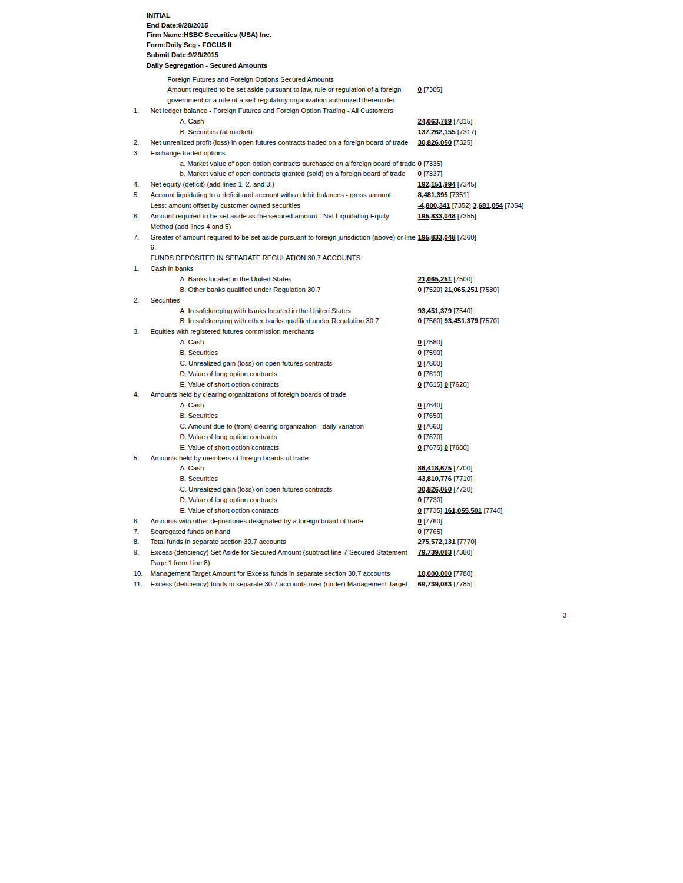INITIAL
End Date:9/28/2015
Firm Name:HSBC Securities (USA) Inc.
Form:Daily Seg - FOCUS II
Submit Date:9/29/2015
Daily Segregation - Secured Amounts
| | Foreign Futures and Foreign Options Secured Amounts | |
| | Amount required to be set aside pursuant to law, rule or regulation of a foreign | 0 [7305] |
| | government or a rule of a self-regulatory organization authorized thereunder | |
| 1. | Net ledger balance - Foreign Futures and Foreign Option Trading - All Customers | |
| | A. Cash | 24,063,789 [7315] |
| | B. Securities (at market) | 137,262,155 [7317] |
| 2. | Net unrealized profit (loss) in open futures contracts traded on a foreign board of trade | 30,826,050 [7325] |
| 3. | Exchange traded options | |
| | a. Market value of open option contracts purchased on a foreign board of trade | 0 [7335] |
| | b. Market value of open contracts granted (sold) on a foreign board of trade | 0 [7337] |
| 4. | Net equity (deficit) (add lines 1. 2. and 3.) | 192,151,994 [7345] |
| 5. | Account liquidating to a deficit and account with a debit balances - gross amount | 8,481,395 [7351] |
| | Less: amount offset by customer owned securities | -4,800,341 [7352] 3,681,054 [7354] |
| 6. | Amount required to be set aside as the secured amount - Net Liquidating Equity | 195,833,048 [7355] |
| | Method (add lines 4 and 5) | |
| 7. | Greater of amount required to be set aside pursuant to foreign jurisdiction (above) or line | 195,833,048 [7360] |
| | 6. | |
| | FUNDS DEPOSITED IN SEPARATE REGULATION 30.7 ACCOUNTS | |
| 1. | Cash in banks | |
| | A. Banks located in the United States | 21,065,251 [7500] |
| | B. Other banks qualified under Regulation 30.7 | 0 [7520] 21,065,251 [7530] |
| 2. | Securities | |
| | A. In safekeeping with banks located in the United States | 93,451,379 [7540] |
| | B. In safekeeping with other banks qualified under Regulation 30.7 | 0 [7560] 93,451,379 [7570] |
| 3. | Equities with registered futures commission merchants | |
| | A. Cash | 0 [7580] |
| | B. Securities | 0 [7590] |
| | C. Unrealized gain (loss) on open futures contracts | 0 [7600] |
| | D. Value of long option contracts | 0 [7610] |
| | E. Value of short option contracts | 0 [7615] 0 [7620] |
| 4. | Amounts held by clearing organizations of foreign boards of trade | |
| | A. Cash | 0 [7640] |
| | B. Securities | 0 [7650] |
| | C. Amount due to (from) clearing organization - daily variation | 0 [7660] |
| | D. Value of long option contracts | 0 [7670] |
| | E. Value of short option contracts | 0 [7675] 0 [7680] |
| 5. | Amounts held by members of foreign boards of trade | |
| | A. Cash | 86,418,675 [7700] |
| | B. Securities | 43,810,776 [7710] |
| | C. Unrealized gain (loss) on open futures contracts | 30,826,050 [7720] |
| | D. Value of long option contracts | 0 [7730] |
| | E. Value of short option contracts | 0 [7735] 161,055,501 [7740] |
| 6. | Amounts with other depositories designated by a foreign board of trade | 0 [7760] |
| 7. | Segregated funds on hand | 0 [7765] |
| 8. | Total funds in separate section 30.7 accounts | 275,572,131 [7770] |
| 9. | Excess (deficiency) Set Aside for Secured Amount (subtract line 7 Secured Statement | 79,739,083 [7380] |
| | Page 1 from Line 8) | |
| 10. | Management Target Amount for Excess funds in separate section 30.7 accounts | 10,000,000 [7780] |
| 11. | Excess (deficiency) funds in separate 30.7 accounts over (under) Management Target | 69,739,083 [7785] |
3